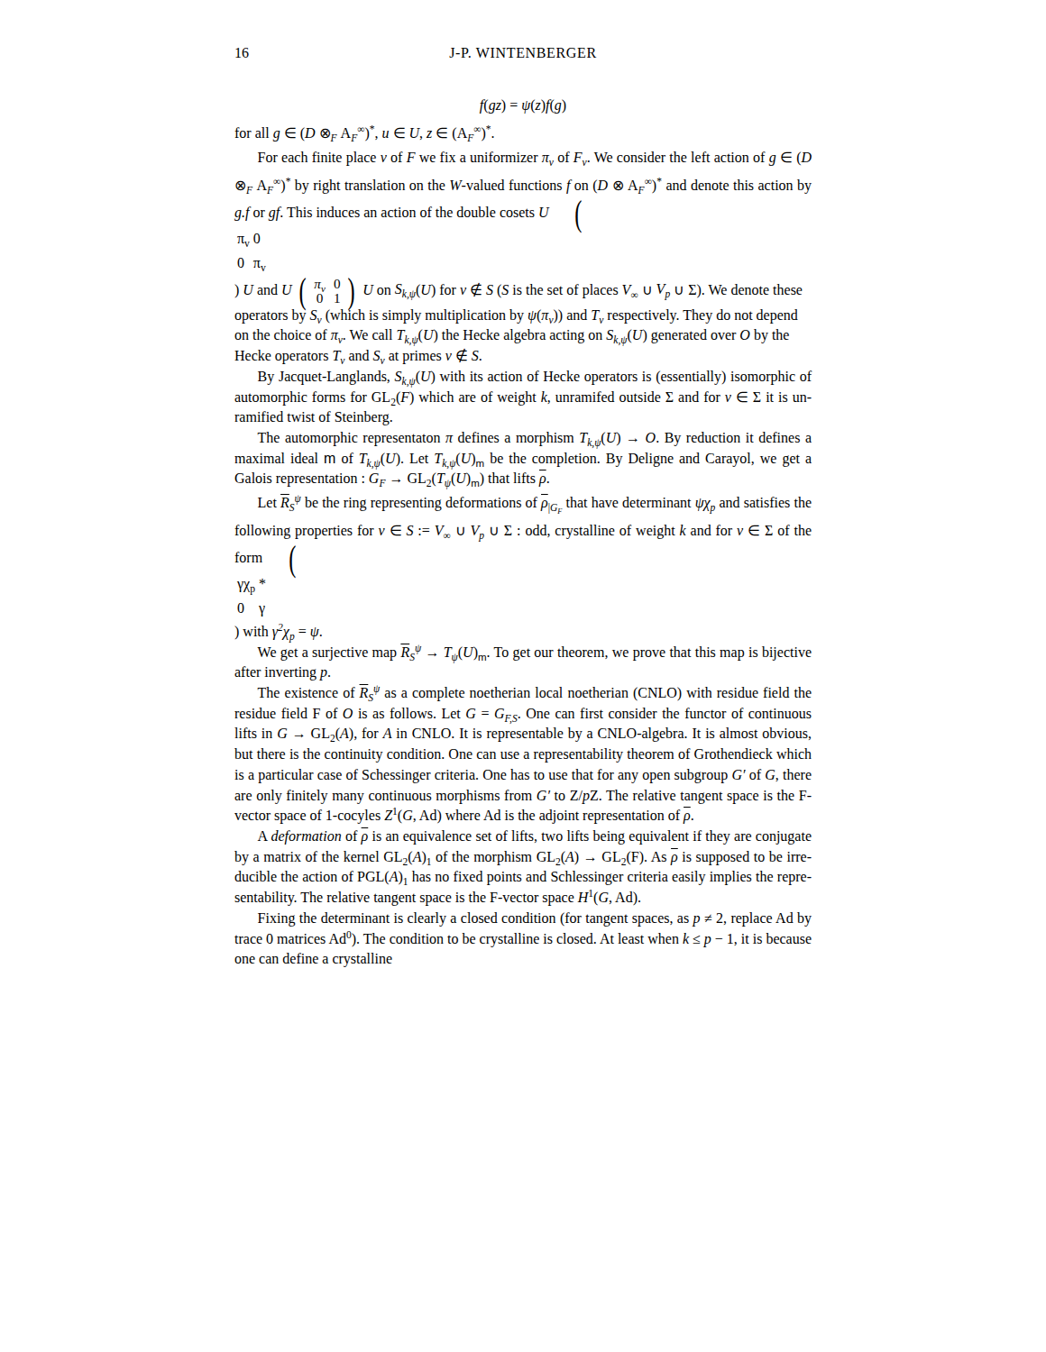16 J-P. WINTENBERGER 16
f(gz) = ψ(z)f(g)
for all g ∈ (D ⊗F AF∞)*, u ∈ U, z ∈ (AF∞)*.
For each finite place v of F we fix a uniformizer πv of Fv. We consider the left action of g ∈ (D ⊗F AF∞)* by right translation on the W-valued functions f on (D ⊗ AF∞)* and denote this action by g.f or gf. This induces an action of the double cosets U (
| π v | 0 |
| 0 | π v |
) U and U (
| π v | 0 |
| 0 | 1 |
) U on Sk,ψ(U) for v ∉ S (S is the set of places V∞ ∪ Vp ∪ Σ). We denote these operators by Sv (which is simply multiplication by ψ(πv)) and Tv respectively. They do not depend on the choice of πv. We call Tk,ψ(U) the Hecke algebra acting on Sk,ψ(U) generated over O by the Hecke operators Tv and Sv at primes v ∉ S.
By Jacquet-Langlands, Sk,ψ(U) with its action of Hecke operators is (essentially) isomorphic of automorphic forms for GL2(F) which are of weight k, unramifed outside Σ and for v ∈ Σ it is unramified twist of Steinberg.
The automorphic representaton π defines a morphism Tk,ψ(U) → O. By reduction it defines a maximal ideal m of Tk,ψ(U). Let Tk,ψ(U)m be the completion. By Deligne and Carayol, we get a Galois representation : GF → GL2(Tψ(U)m) that lifts ρ.
Let RSψ be the ring representing deformations of ρ|GF that have determinant ψχp and satisfies the following properties for v ∈ S := V∞ ∪ Vp ∪ Σ : odd, crystalline of weight k and for v ∈ Σ of the form (
| γχ p | * |
| 0 | γ |
) with γ2χp = ψ.
We get a surjective map RSψ → Tψ(U)m. To get our theorem, we prove that this map is bijective after inverting p.
The existence of RSψ as a complete noetherian local noetherian (CNLO) with residue field the residue field F of O is as follows. Let G = GF,S. One can first consider the functor of continuous lifts in G → GL2(A), for A in CNLO. It is representable by a CNLO-algebra. It is almost obvious, but there is the continuity condition. One can use a representability theorem of Grothendieck which is a particular case of Schessinger criteria. One has to use that for any open subgroup G′ of G, there are only finitely many continuous morphisms from G′ to Z/pZ. The relative tangent space is the F-vector space of 1-cocyles Z1(G, Ad) where Ad is the adjoint representation of ρ.
A deformation of ρ is an equivalence set of lifts, two lifts being equivalent if they are conjugate by a matrix of the kernel GL2(A)1 of the morphism GL2(A) → GL2(F). As ρ is supposed to be irreducible the action of PGL(A)1 has no fixed points and Schlessinger criteria easily implies the representability. The relative tangent space is the F-vector space H1(G, Ad).
Fixing the determinant is clearly a closed condition (for tangent spaces, as p ≠ 2, replace Ad by trace 0 matrices Ad0). The condition to be crystalline is closed. At least when k ≤ p − 1, it is because one can define a crystalline